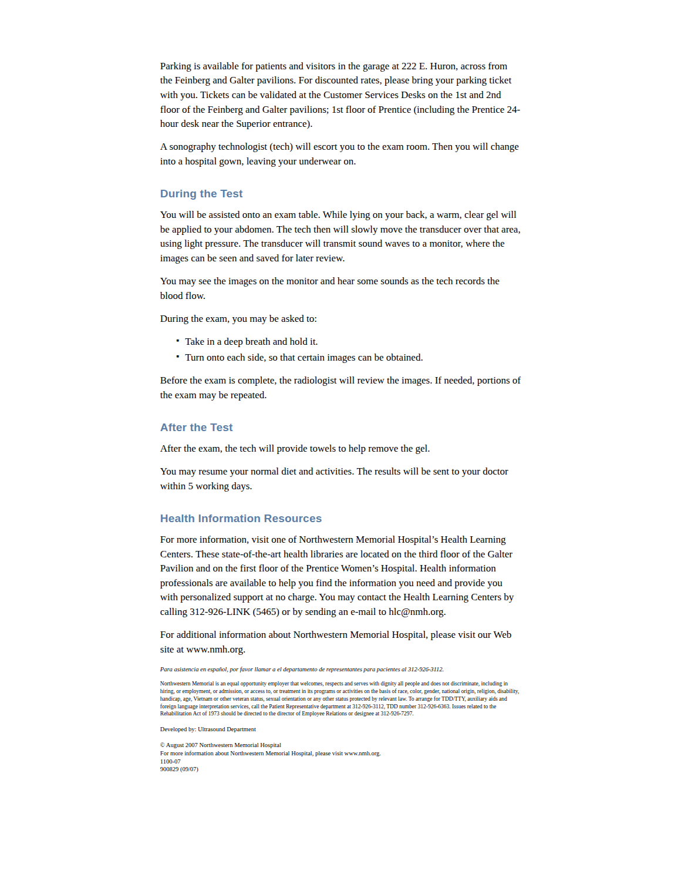Parking is available for patients and visitors in the garage at 222 E. Huron, across from the Feinberg and Galter pavilions. For discounted rates, please bring your parking ticket with you. Tickets can be validated at the Customer Services Desks on the 1st and 2nd floor of the Feinberg and Galter pavilions; 1st floor of Prentice (including the Prentice 24-hour desk near the Superior entrance).
A sonography technologist (tech) will escort you to the exam room. Then you will change into a hospital gown, leaving your underwear on.
During the Test
You will be assisted onto an exam table. While lying on your back, a warm, clear gel will be applied to your abdomen. The tech then will slowly move the transducer over that area, using light pressure. The transducer will transmit sound waves to a monitor, where the images can be seen and saved for later review.
You may see the images on the monitor and hear some sounds as the tech records the blood flow.
During the exam, you may be asked to:
Take in a deep breath and hold it.
Turn onto each side, so that certain images can be obtained.
Before the exam is complete, the radiologist will review the images. If needed, portions of the exam may be repeated.
After the Test
After the exam, the tech will provide towels to help remove the gel.
You may resume your normal diet and activities. The results will be sent to your doctor within 5 working days.
Health Information Resources
For more information, visit one of Northwestern Memorial Hospital’s Health Learning Centers. These state-of-the-art health libraries are located on the third floor of the Galter Pavilion and on the first floor of the Prentice Women’s Hospital. Health information professionals are available to help you find the information you need and provide you with personalized support at no charge. You may contact the Health Learning Centers by calling 312-926-LINK (5465) or by sending an e-mail to hlc@nmh.org.
For additional information about Northwestern Memorial Hospital, please visit our Web site at www.nmh.org.
Para asistencia en español, por favor llamar a el departamento de representantes para pacientes al 312-926-3112.
Northwestern Memorial is an equal opportunity employer that welcomes, respects and serves with dignity all people and does not discriminate, including in hiring, or employment, or admission, or access to, or treatment in its programs or activities on the basis of race, color, gender, national origin, religion, disability, handicap, age, Vietnam or other veteran status, sexual orientation or any other status protected by relevant law. To arrange for TDD/TTY, auxiliary aids and foreign language interpretation services, call the Patient Representative department at 312-926-3112, TDD number 312-926-6363. Issues related to the Rehabilitation Act of 1973 should be directed to the director of Employee Relations or designee at 312-926-7297.
Developed by: Ultrasound Department
© August 2007 Northwestern Memorial Hospital For more information about Northwestern Memorial Hospital, please visit www.nmh.org. 1100-07 900829 (09/07)